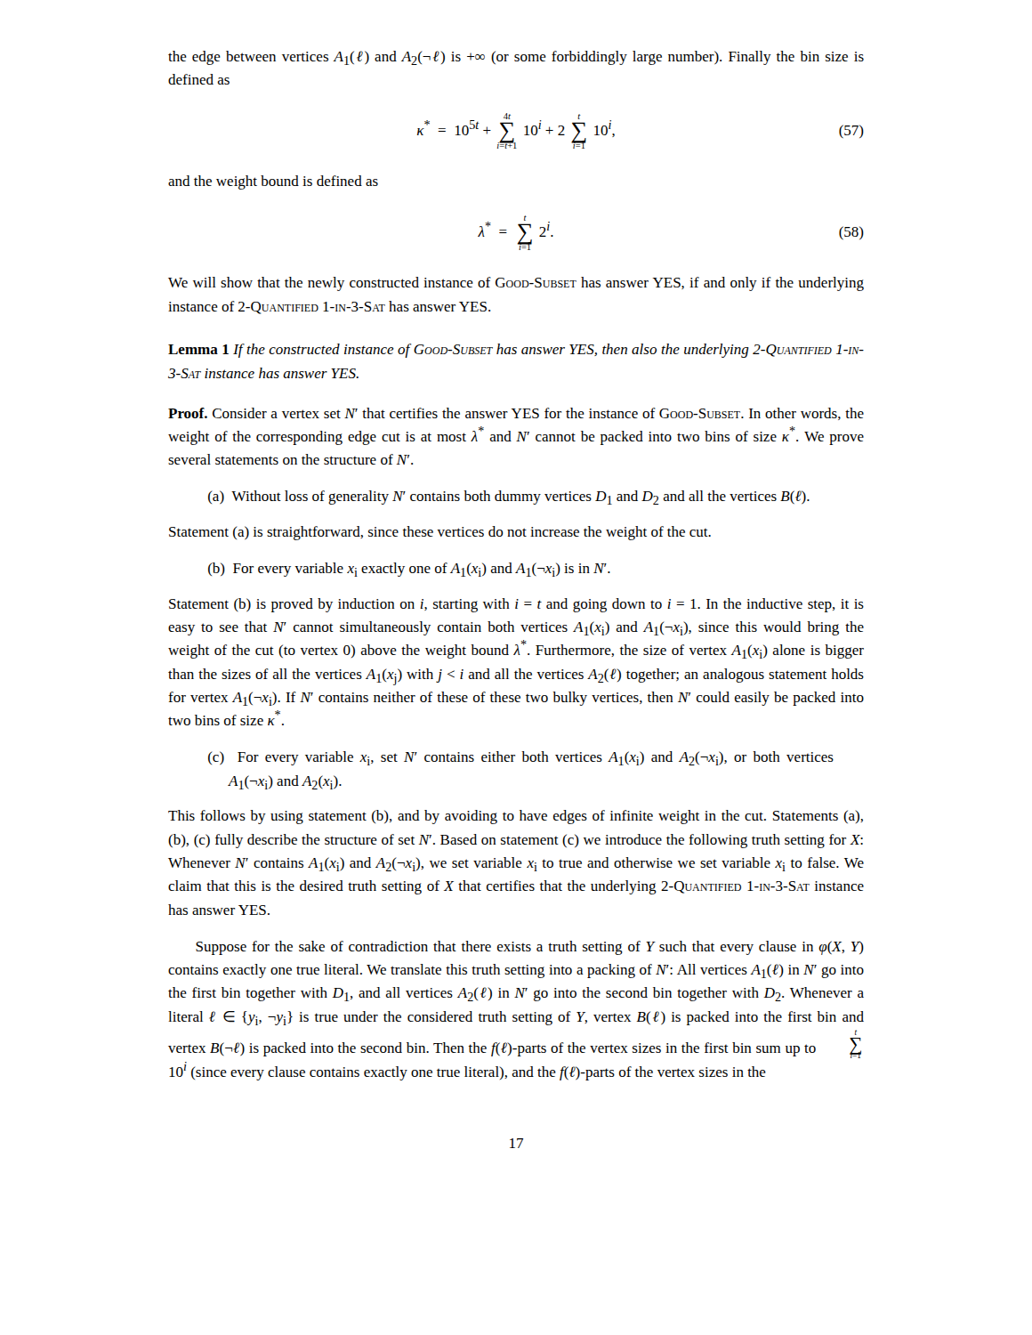the edge between vertices A1(ℓ) and A2(¬ℓ) is +∞ (or some forbiddingly large number). Finally the bin size is defined as
(57)
κ* = 105t + 4t∑i=t+1 10i + 2 t∑i=1 10i,
(57)
and the weight bound is defined as
(58)
λ* = t∑i=1 2i.
(58)
We will show that the newly constructed instance of Good-Subset has answer YES, if and only if the underlying instance of 2-Quantified 1-in-3-Sat has answer YES.
Lemma 1 If the constructed instance of Good-Subset has answer YES, then also the underlying 2-Quantified 1-in-3-Sat instance has answer YES.
Proof. Consider a vertex set N′ that certifies the answer YES for the instance of Good-Subset. In other words, the weight of the corresponding edge cut is at most λ* and N′ cannot be packed into two bins of size κ*. We prove several statements on the structure of N′.
(a) Without loss of generality N′ contains both dummy vertices D1 and D2 and all the vertices B(ℓ).
Statement (a) is straightforward, since these vertices do not increase the weight of the cut.
(b) For every variable xi exactly one of A1(xi) and A1(¬xi) is in N′.
Statement (b) is proved by induction on i, starting with i = t and going down to i = 1. In the inductive step, it is easy to see that N′ cannot simultaneously contain both vertices A1(xi) and A1(¬xi), since this would bring the weight of the cut (to vertex 0) above the weight bound λ*. Furthermore, the size of vertex A1(xi) alone is bigger than the sizes of all the vertices A1(xj) with j < i and all the vertices A2(ℓ) together; an analogous statement holds for vertex A1(¬xi). If N′ contains neither of these of these two bulky vertices, then N′ could easily be packed into two bins of size κ*.
(c) For every variable xi, set N′ contains either both vertices A1(xi) and A2(¬xi), or both vertices A1(¬xi) and A2(xi).
This follows by using statement (b), and by avoiding to have edges of infinite weight in the cut. Statements (a), (b), (c) fully describe the structure of set N′. Based on statement (c) we introduce the following truth setting for X: Whenever N′ contains A1(xi) and A2(¬xi), we set variable xi to true and otherwise we set variable xi to false. We claim that this is the desired truth setting of X that certifies that the underlying 2-Quantified 1-in-3-Sat instance has answer YES.
Suppose for the sake of contradiction that there exists a truth setting of Y such that every clause in φ(X, Y) contains exactly one true literal. We translate this truth setting into a packing of N′: All vertices A1(ℓ) in N′ go into the first bin together with D1, and all vertices A2(ℓ) in N′ go into the second bin together with D2. Whenever a literal ℓ ∈ {yi, ¬yi} is true under the considered truth setting of Y, vertex B(ℓ) is packed into the first bin and vertex B(¬ℓ) is packed into the second bin. Then the f(ℓ)-parts of the vertex sizes in the first bin sum up to t∑i=110i (since every clause contains exactly one true literal), and the f(ℓ)-parts of the vertex sizes in the
17